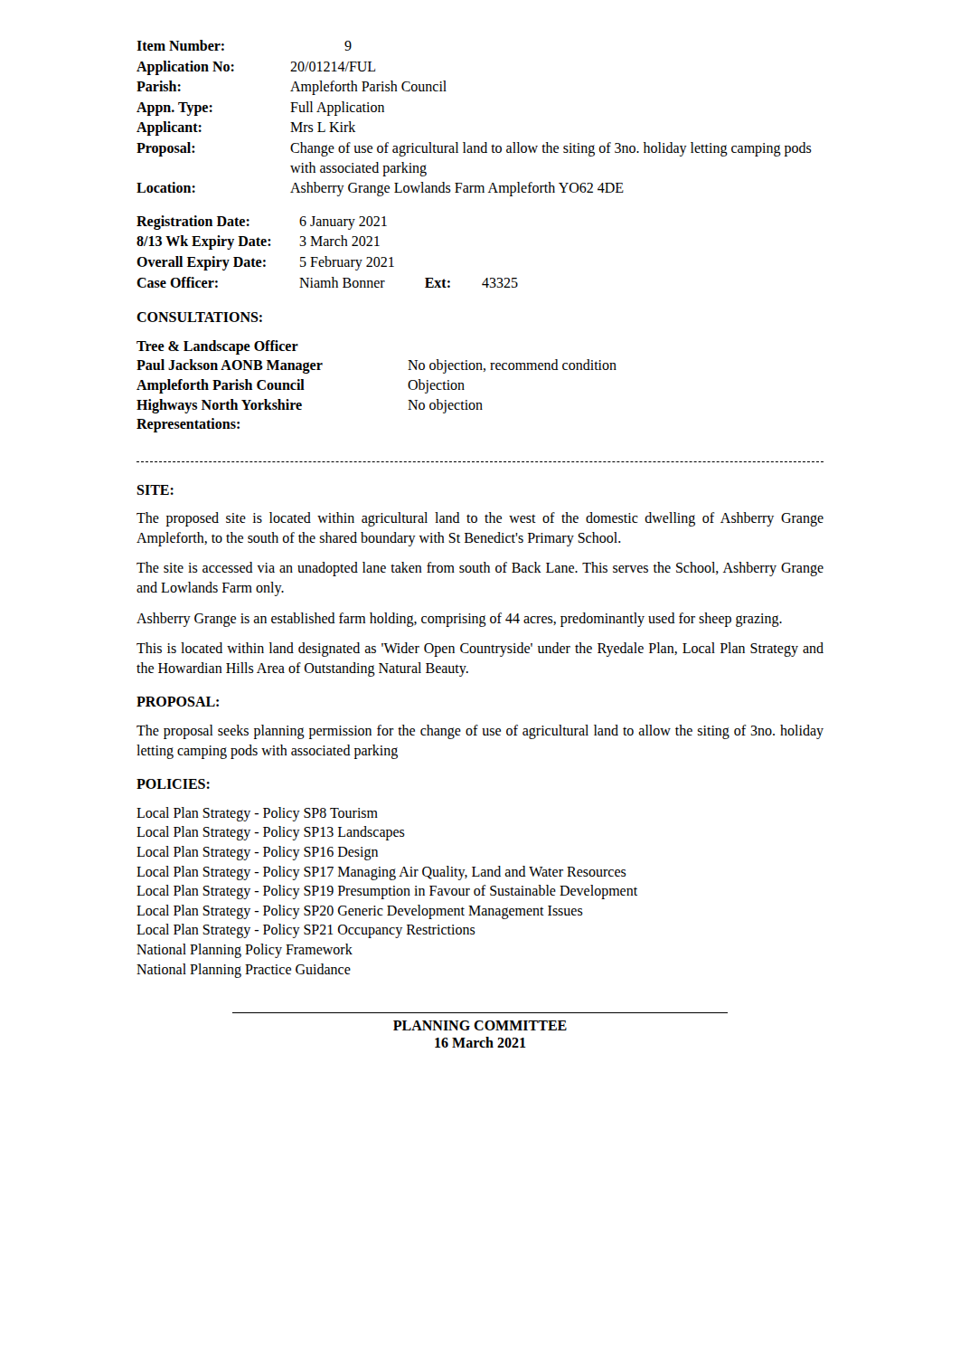| Item Number: | 9 |
| Application No: | 20/01214/FUL |
| Parish: | Ampleforth Parish Council |
| Appn. Type: | Full Application |
| Applicant: | Mrs L Kirk |
| Proposal: | Change of use of agricultural land to allow the siting of 3no. holiday letting camping pods with associated parking |
| Location: | Ashberry Grange Lowlands Farm Ampleforth YO62 4DE |
| Registration Date: | 6 January 2021 |
| 8/13 Wk Expiry Date: | 3 March 2021 |
| Overall Expiry Date: | 5 February 2021 |
| Case Officer: | Niamh Bonner Ext: 43325 |
Consultations:
| Tree & Landscape Officer | |
| Paul Jackson AONB Manager | No objection, recommend condition |
| Ampleforth Parish Council | Objection |
| Highways North Yorkshire | No objection |
| Representations: | |
Site:
The proposed site is located within agricultural land to the west of the domestic dwelling of Ashberry Grange Ampleforth, to the south of the shared boundary with St Benedict's Primary School.
The site is accessed via an unadopted lane taken from south of Back Lane. This serves the School, Ashberry Grange and Lowlands Farm only.
Ashberry Grange is an established farm holding, comprising of 44 acres, predominantly used for sheep grazing.
This is located within land designated as 'Wider Open Countryside' under the Ryedale Plan, Local Plan Strategy and the Howardian Hills Area of Outstanding Natural Beauty.
Proposal:
The proposal seeks planning permission for the change of use of agricultural land to allow the siting of 3no. holiday letting camping pods with associated parking
Policies:
Local Plan Strategy - Policy SP8 Tourism
Local Plan Strategy - Policy SP13 Landscapes
Local Plan Strategy - Policy SP16 Design
Local Plan Strategy - Policy SP17 Managing Air Quality, Land and Water Resources
Local Plan Strategy - Policy SP19 Presumption in Favour of Sustainable Development
Local Plan Strategy - Policy SP20 Generic Development Management Issues
Local Plan Strategy - Policy SP21 Occupancy Restrictions
National Planning Policy Framework
National Planning Practice Guidance
PLANNING COMMITTEE
16 March 2021